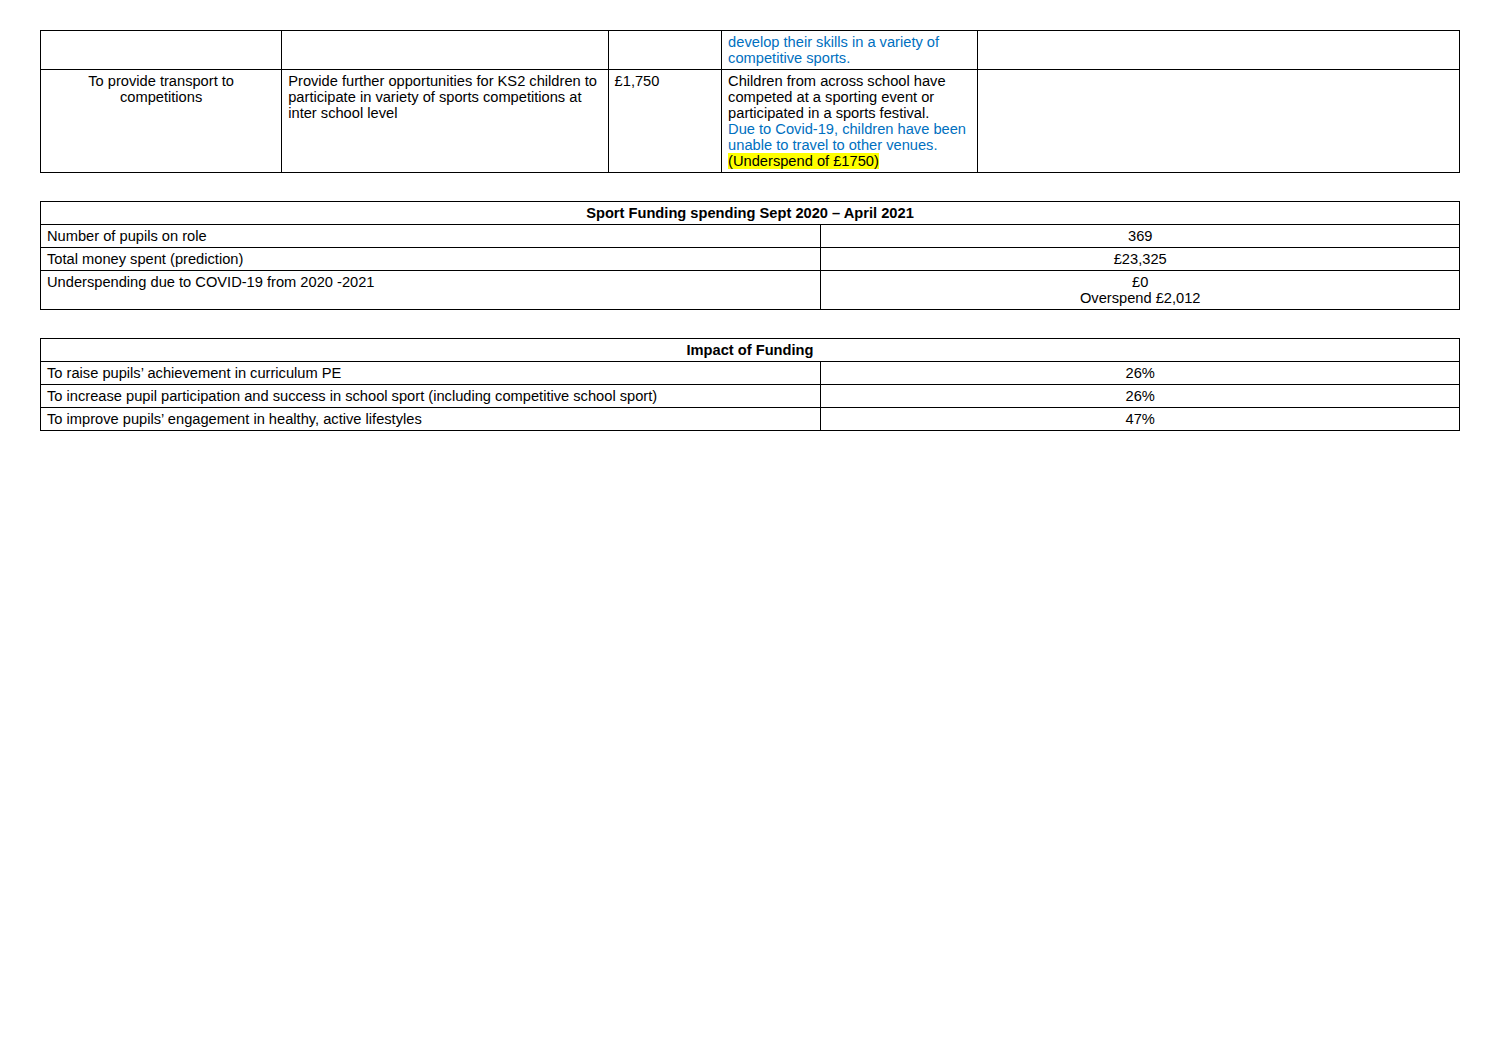| | | | develop their skills in a variety of competitive sports. | |
| To provide transport to competitions | Provide further opportunities for KS2 children to participate in variety of sports competitions at inter school level | £1,750 | Children from across school have competed at a sporting event or participated in a sports festival. Due to Covid-19, children have been unable to travel to other venues. (Underspend of £1750) | |
| Sport Funding spending Sept 2020 – April 2021 |
| Number of pupils on role | 369 |
| Total money spent (prediction) | £23,325 |
| Underspending due to COVID-19 from 2020 -2021 | £0 Overspend £2,012 |
| Impact of Funding |
| To raise pupils’ achievement in curriculum PE | 26% |
| To increase pupil participation and success in school sport (including competitive school sport) | 26% |
| To improve pupils’ engagement in healthy, active lifestyles | 47% |